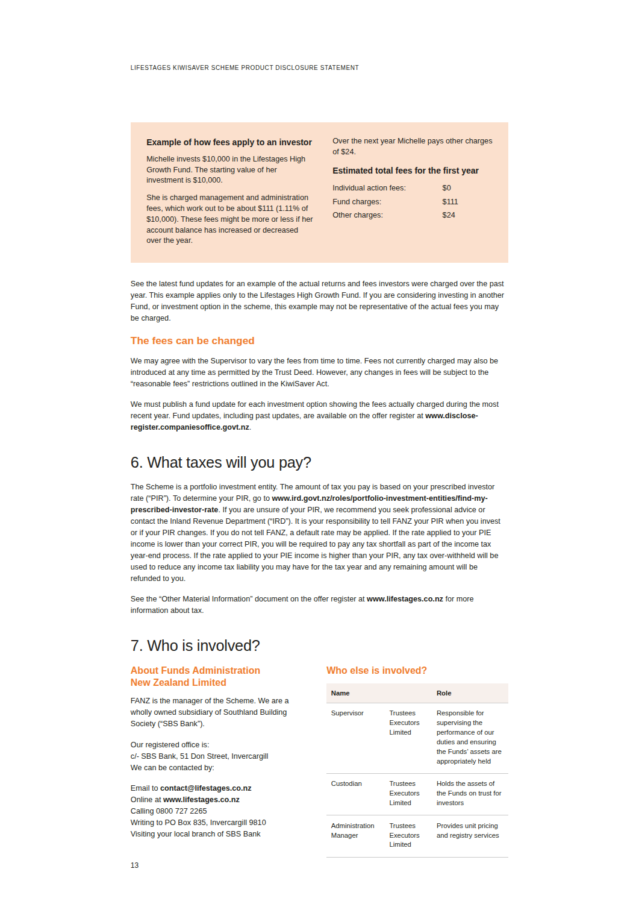LIFESTAGES KIWISAVER SCHEME PRODUCT DISCLOSURE STATEMENT
Example of how fees apply to an investor
Michelle invests $10,000 in the Lifestages High Growth Fund. The starting value of her investment is $10,000.
She is charged management and administration fees, which work out to be about $111 (1.11% of $10,000). These fees might be more or less if her account balance has increased or decreased over the year.
Over the next year Michelle pays other charges of $24.
Estimated total fees for the first year
Individual action fees:$0
Fund charges:$111
Other charges:$24
See the latest fund updates for an example of the actual returns and fees investors were charged over the past year. This example applies only to the Lifestages High Growth Fund. If you are considering investing in another Fund, or investment option in the scheme, this example may not be representative of the actual fees you may be charged.
The fees can be changed
We may agree with the Supervisor to vary the fees from time to time. Fees not currently charged may also be introduced at any time as permitted by the Trust Deed. However, any changes in fees will be subject to the “reasonable fees” restrictions outlined in the KiwiSaver Act.
We must publish a fund update for each investment option showing the fees actually charged during the most recent year. Fund updates, including past updates, are available on the offer register at www.disclose-register.companiesoffice.govt.nz.
6. What taxes will you pay?
The Scheme is a portfolio investment entity. The amount of tax you pay is based on your prescribed investor rate (“PIR”). To determine your PIR, go to www.ird.govt.nz/roles/portfolio-investment-entities/find-my-prescribed-investor-rate. If you are unsure of your PIR, we recommend you seek professional advice or contact the Inland Revenue Department (“IRD”). It is your responsibility to tell FANZ your PIR when you invest or if your PIR changes. If you do not tell FANZ, a default rate may be applied. If the rate applied to your PIE income is lower than your correct PIR, you will be required to pay any tax shortfall as part of the income tax year-end process. If the rate applied to your PIE income is higher than your PIR, any tax over-withheld will be used to reduce any income tax liability you may have for the tax year and any remaining amount will be refunded to you.
See the “Other Material Information” document on the offer register at www.lifestages.co.nz for more information about tax.
7. Who is involved?
About Funds Administration
New Zealand Limited
FANZ is the manager of the Scheme. We are a wholly owned subsidiary of Southland Building Society (“SBS Bank”).
Our registered office is:
c/- SBS Bank, 51 Don Street, Invercargill
We can be contacted by:
Email to contact@lifestages.co.nz
Online at www.lifestages.co.nz
Calling 0800 727 2265
Writing to PO Box 835, Invercargill 9810
Visiting your local branch of SBS Bank
Who else is involved?
| Name | | Role |
| --- | --- | --- |
| Supervisor | Trustees Executors Limited | Responsible for supervising the performance of our duties and ensuring the Funds’ assets are appropriately held |
| Custodian | Trustees Executors Limited | Holds the assets of the Funds on trust for investors |
| Administration Manager | Trustees Executors Limited | Provides unit pricing and registry services |
13